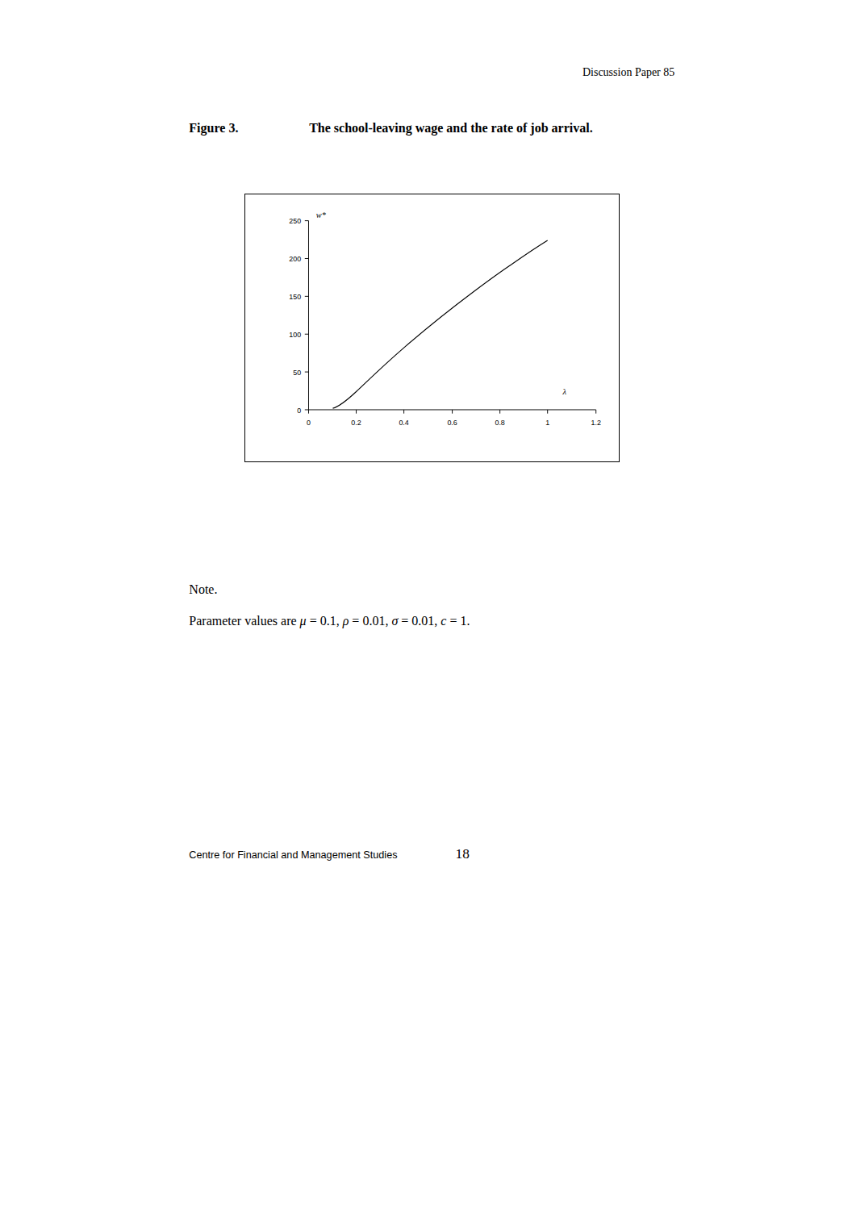Discussion Paper 85
Figure 3. The school-leaving wage and the rate of job arrival.
0 50 100 150 200 250 0 0.2 0.4 0.6 0.8 1 1.2 w* λ
Note.
Parameter values are μ = 0.1, ρ = 0.01, σ = 0.01, c = 1.
Centre for Financial and Management Studies 18